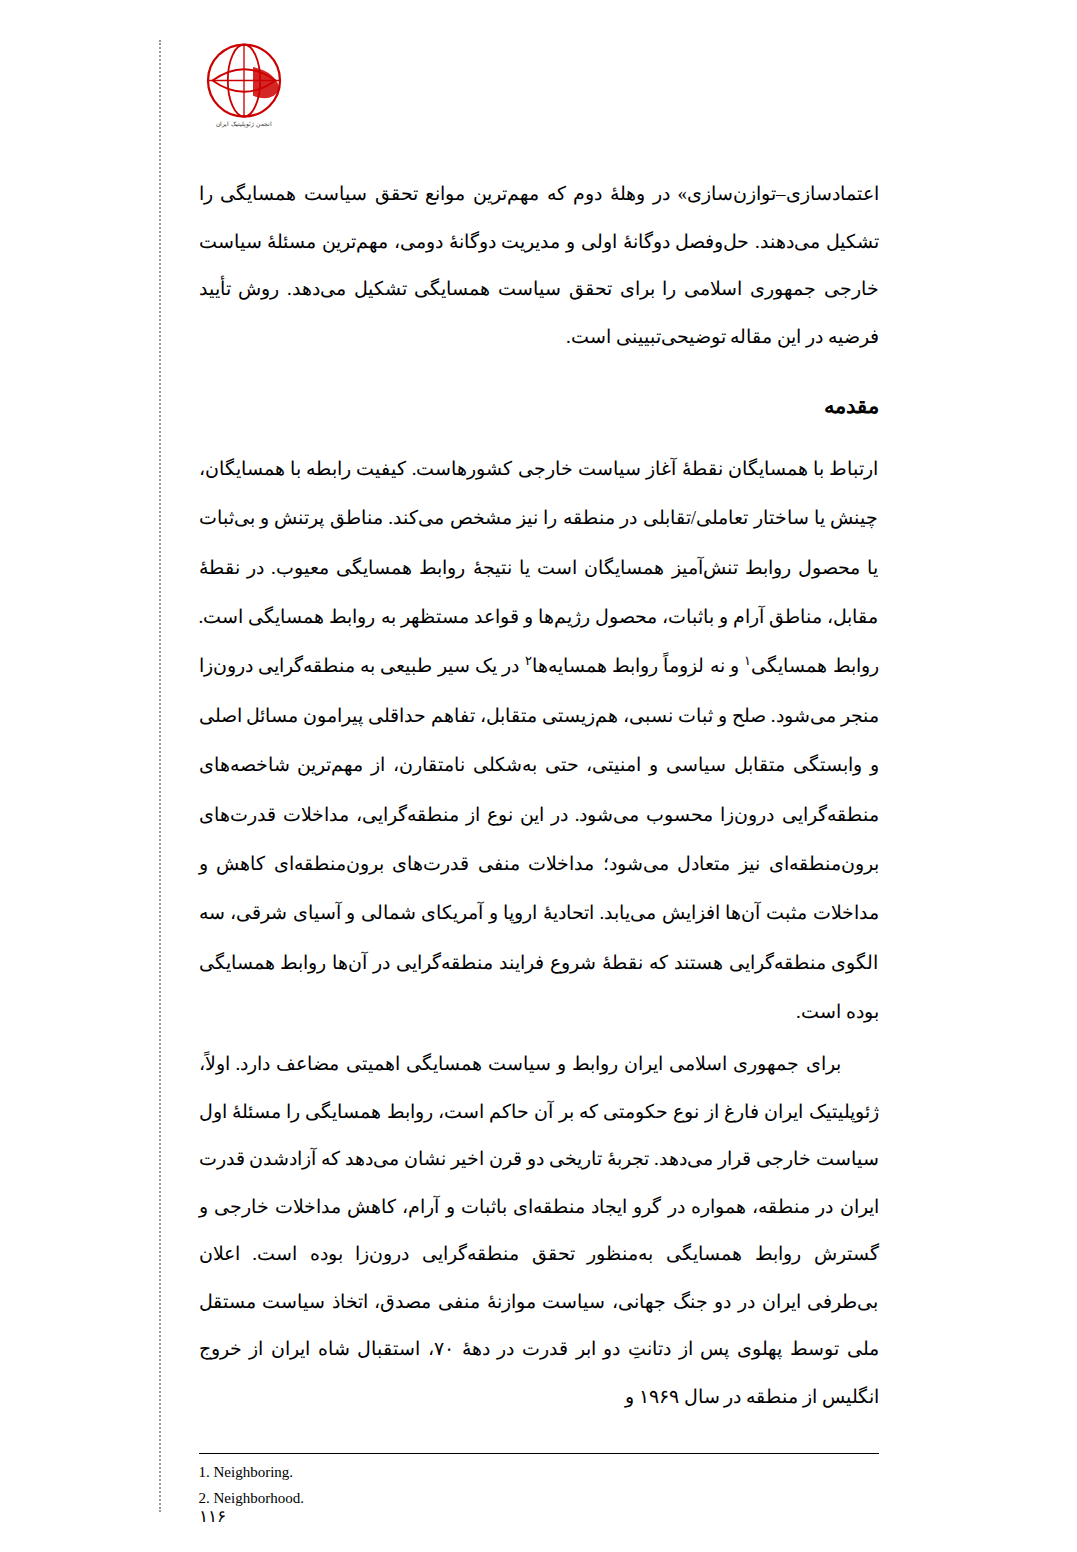انجمن ژئوپلیتیک ایران
اعتمادسازی–توازن‌سازی» در وهلهٔ دوم که مهم‌ترین موانع تحقق سیاست همسایگی را تشکیل می‌دهند. حل‌وفصل دوگانهٔ اولی و مدیریت دوگانهٔ دومی، مهم‌ترین مسئلهٔ سیاست خارجی جمهوری اسلامی را برای تحقق سیاست همسایگی تشکیل می‌دهد. روش تأیید فرضیه در این مقاله توضیحی‌تبیینی است.
مقدمه
ارتباط با همسایگان نقطهٔ آغاز سیاست خارجی کشورهاست. کیفیت رابطه با همسایگان، چینش یا ساختار تعاملی/تقابلی در منطقه را نیز مشخص می‌کند. مناطق پرتنش و بی‌ثبات یا محصول روابط تنش‌آمیز همسایگان است یا نتیجهٔ روابط همسایگی معیوب. در نقطهٔ مقابل، مناطق آرام و باثبات، محصول رژیم‌ها و قواعد مستظهر به روابط همسایگی است. روابط همسایگی۱ و نه لزوماً روابط همسایه‌ها۲ در یک سیر طبیعی به منطقه‌گرایی درون‌زا منجر می‌شود. صلح و ثبات نسبی، هم‌زیستی متقابل، تفاهم حداقلی پیرامون مسائل اصلی و وابستگی متقابل سیاسی و امنیتی، حتی به‌شکلی نامتقارن، از مهم‌ترین شاخصه‌های منطقه‌گرایی درون‌زا محسوب می‌شود. در این نوع از منطقه‌گرایی، مداخلات قدرت‌های برون‌منطقه‌ای نیز متعادل می‌شود؛ مداخلات منفی قدرت‌های برون‌منطقه‌ای کاهش و مداخلات مثبت آن‌ها افزایش می‌یابد. اتحادیهٔ اروپا و آمریکای شمالی و آسیای شرقی، سه الگوی منطقه‌گرایی هستند که نقطهٔ شروع فرایند منطقه‌گرایی در آن‌ها روابط همسایگی بوده است.
برای جمهوری اسلامی ایران روابط و سیاست همسایگی اهمیتی مضاعف دارد. اولاً، ژئوپلیتیک ایران فارغ از نوع حکومتی که بر آن حاکم است، روابط همسایگی را مسئلهٔ اول سیاست خارجی قرار می‌دهد. تجربهٔ تاریخی دو قرن اخیر نشان می‌دهد که آزادشدن قدرت ایران در منطقه، همواره در گرو ایجاد منطقه‌ای باثبات و آرام، کاهش مداخلات خارجی و گسترش روابط همسایگی به‌منظور تحقق منطقه‌گرایی درون‌زا بوده است. اعلان بی‌طرفی ایران در دو جنگ جهانی، سیاست موازنهٔ منفی مصدق، اتخاذ سیاست مستقل ملی توسط پهلوی پس از دتانتِ دو ابر قدرت در دههٔ ۷۰، استقبال شاه ایران از خروج انگلیس از منطقه در سال ۱۹۶۹ و
1. Neighboring.
2. Neighborhood.
۱۱۶